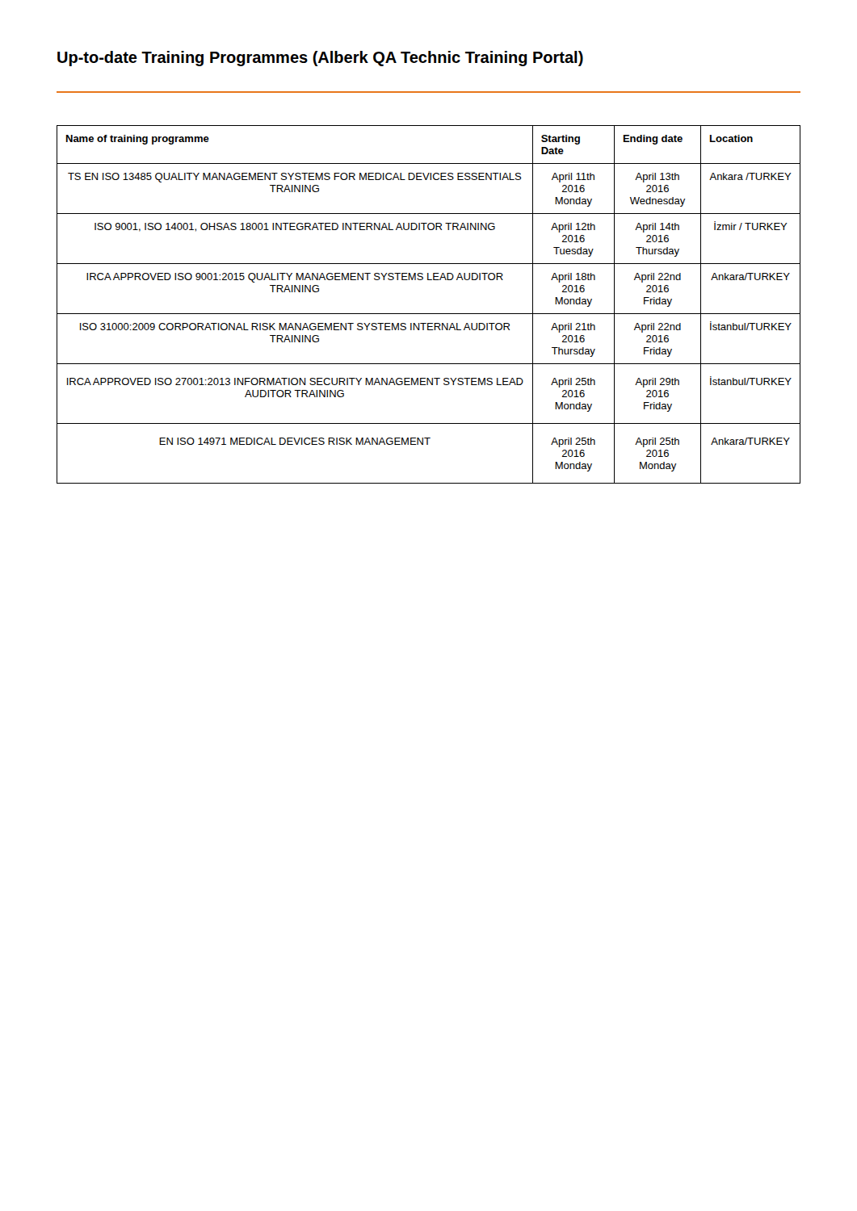Up-to-date Training Programmes (Alberk QA Technic Training Portal)
| Name of training programme | Starting Date | Ending date | Location |
| --- | --- | --- | --- |
| TS EN ISO 13485 QUALITY MANAGEMENT SYSTEMS FOR MEDICAL DEVICES ESSENTIALS TRAINING | April 11th 2016 Monday | April 13th 2016 Wednesday | Ankara /TURKEY |
| ISO 9001, ISO 14001, OHSAS 18001 INTEGRATED INTERNAL AUDITOR TRAINING | April 12th 2016 Tuesday | April 14th 2016 Thursday | İzmir / TURKEY |
| IRCA APPROVED ISO 9001:2015 QUALITY MANAGEMENT SYSTEMS LEAD AUDITOR TRAINING | April 18th 2016 Monday | April 22nd 2016 Friday | Ankara/TURKEY |
| ISO 31000:2009 CORPORATIONAL RISK MANAGEMENT SYSTEMS INTERNAL AUDITOR TRAINING | April 21th 2016 Thursday | April 22nd 2016 Friday | İstanbul/TURKEY |
| IRCA APPROVED ISO 27001:2013 INFORMATION SECURITY MANAGEMENT SYSTEMS LEAD AUDITOR TRAINING | April 25th 2016 Monday | April 29th 2016 Friday | İstanbul/TURKEY |
| EN ISO 14971 MEDICAL DEVICES RISK MANAGEMENT | April 25th 2016 Monday | April 25th 2016 Monday | Ankara/TURKEY |